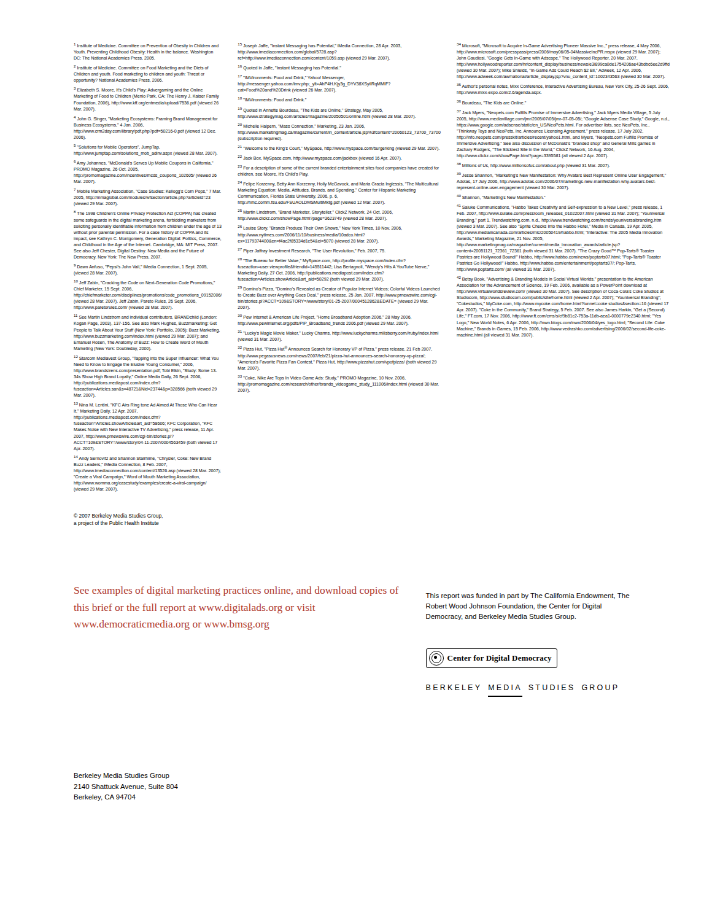1 Institute of Medicine. Committee on Prevention of Obesity in Children and Youth. Preventing Childhood Obesity: Health in the balance. Washington DC: The National Academies Press, 2005.
2 Institute of Medicine. Committee on Food Marketing and the Diets of Children and youth. Food marketing to children and youth: Threat or opportunity? National Academies Press, 2006.
3 Elizabeth S. Moore, It's Child's Play: Advergaming and the Online Marketing of Food to Children (Menlo Park, CA: The Henry J. Kaiser Family Foundation, 2006), http://www.kff.org/entmedia/upload/7536.pdf (viewed 26 Mar. 2007).
4 John G. Singer, "Marketing Ecosystems: Framing Brand Management for Business Ecosystems," 4 Jan. 2006, http://www.crm2day.com/library/pdf.php?pdf=50216-0.pdf (viewed 12 Dec. 2006).
5 "Solutions for Mobile Operators", JumpTap, http://www.jumptap.com/solutions_mob_adinv.aspx (viewed 28 Mar. 2007).
6 Amy Johannes, "McDonald's Serves Up Mobile Coupons in California," PROMO Magazine, 26 Oct. 2005, http://promomagazine.com/incentives/mcds_coupons_102605/ (viewed 26 Mar. 2007).
7 Mobile Marketing Association, "Case Studies: Kellogg's Corn Pops," 7 Mar. 2005, http://mmaglobal.com/modules/wfsection/article.php?articleid=23 (viewed 29 Mar. 2007).
8 The 1998 Children's Online Privacy Protection Act (COPPA) has created some safeguards in the digital marketing arena, forbidding marketers from soliciting personally identifiable information from children under the age of 13 without prior parental permission. For a case history of COPPA and its impact, see Kathryn C. Montgomery, Generation Digital: Politics, Commerce, and Childhood in the Age of the Internet. Cambridge, MA: MIT Press, 2007. See also Jeff Chester, Digital Destiny: New Media and the Future of Democracy. New York: The New Press, 2007.
9 Dawn Anfuso, "Pepsi's John Vail," iMedia Connection, 1 Sept. 2005, (viewed 28 Mar. 2007).
10 Jeff Zabin, "Cracking the Code on Next-Generation Code Promotions," Chief Marketer, 15 Sept. 2006, http://chiefmarketer.com/disciplines/promotions/code_promotions_09152006/ (viewed 28 Mar. 2007). Jeff Zabin, Pareto Rules, 26 Sept. 2006, http://www.paretorules.com/ (viewed 28 Mar. 2007).
11 See Martin Lindstrom and individual contributors, BRANDchild (London: Kogan Page, 2003), 137-156. See also Mark Hughes, Buzzmarketing: Get People to Talk About Your Stuff (New York: Portfolio, 2005); Buzz Marketing, http://www.buzzmarketing.com/index.html (viewed 29 Mar. 2007); and Emanuel Rosen, The Anatomy of Buzz: How to Create Word of Mouth Marketing (New York: Doubleday, 2000).
12 Starcom Mediavest Group, "Tapping into the Super Influencer: What You Need to Know to Engage the Elusive Young Consumer," 2006, http://www.brandsirens.com/presentation.pdf; Tobi Elkin, "Study: Some 13-34s Show High Brand Loyalty," Online Media Daily, 26 Sept. 2006, http://publications.mediapost.com/index.cfm?fuseaction=Articles.san&s=48721&Nid=23744&p=328566 (both viewed 29 Mar. 2007).
13 Nina M. Lentini, "KFC Airs Ring tone Ad Aimed At Those Who Can Hear It," Marketing Daily, 12 Apr. 2007, http://publications.mediapost.com/index.cfm?fuseaction=Articles.showArticle&art_aid=58606; KFC Corporation, "KFC Makes Noise with New Interactive TV Advertising," press release, 11 Apr. 2007, http://www.prnewswire.com/cgi-bin/stories.pl?ACCT=109&STORY=/www/story/04-11-2007/0004563459 (both viewed 17 Apr. 2007).
14 Andy Sernovitz and Shannon Stairhime, "Chrysler, Coke: New Brand Buzz Leaders," iMedia Connection, 8 Feb. 2007, http://www.imediaconnection.com/content/13526.asp (viewed 28 Mar. 2007); "Create a Viral Campaign," Word of Mouth Marketing Association, http://www.womma.org/casestudy/examples/create-a-viral-campaign/ (viewed 29 Mar. 2007).
15 Joseph Jaffe, "Instant Messaging has Potential," iMedia Connection, 28 Apr. 2003, http://www.imediaconnection.com/global/5728.asp?ref=http://www.imediaconnection.com/content/1059.asp (viewed 29 Mar. 2007).
16 Quoted in Jaffe, "Instant Messaging has Potential."
17 "IMVironments: Food and Drink," Yahoo! Messenger, http://messenger.yahoo.com/imv.php;_ylt=AhP4H.Kjy3g_DYV38XSyiIRqMMIF?cat=Food%20and%20Drink (viewed 26 Mar. 2007).
18 "IMVironments: Food and Drink."
19 Quoted in Annette Bourdeau, "The Kids are Online," Strategy, May 2005, http://www.strategymag.com/articles/magazine/20050501/online.html (viewed 28 Mar. 2007).
20 Michelle Halpern, "Mass Connection," Marketing, 23 Jan. 2006, http://www.marketingmag.ca/magazine/current/in_context/article.jsp%3fcontent=20060123_73700_73700 (subscription required).
21 "Welcome to the King's Court," MySpace, http://www.myspace.com/burgerking (viewed 29 Mar. 2007).
22 Jack Box, MySpace.com, http://www.myspace.com/jackbox (viewed 16 Apr. 2007).
23 For a description of some of the current branded entertainment sites food companies have created for children, see Moore, It's Child's Play.
24 Felipe Korzenny, Betty Ann Korzenny, Holly McGavock, and Maria Gracia Inglessis, "The Multicultural Marketing Equation: Media, Attitudes, Brands, and Spending," Center for Hispanic Marketing Communication, Florida State University, 2006, p. 6, http://hmc.comm.fsu.edu/FSUAOLDMSMultiMktg.pdf (viewed 12 Mar. 2007).
25 Martin Lindstrom, "Brand Marketer, Storyteller," ClickZ Network, 24 Oct. 2006, http://www.clickz.com/showPage.html?page=3623749 (viewed 28 Mar. 2007).
26 Louise Story, "Brands Produce Their Own Shows," New York Times, 10 Nov. 2006, http://www.nytimes.com/2006/11/10/business/media/10adco.html?ex=1179374400&en=f4ac2f85334d1c54&ei=5070 (viewed 28 Mar. 2007).
27 Piper Jaffray Investment Research, "The User Revolution," Feb. 2007, 75.
28 "The Bureau for Better Value," MySpace.com, http://profile.myspace.com/index.cfm?fuseaction=user.viewprofile&friendid=145511442; Lisa Bertagnoli, "Wendy's Hits A YouTube Nerve," Marketing Daily, 27 Oct. 2006, http://publications.mediapost.com/index.cfm?fuseaction=Articles.showArticle&art_aid=50292 (both viewed 29 Mar. 2007).
29 Domino's Pizza, "Domino's Revealed as Creator of Popular Internet Videos; Colorful Videos Launched to Create Buzz over Anything Goes Deal," press release, 25 Jan. 2007, http://www.prnewswire.com/cgi-bin/stories.pl?ACCT=109&STORY=/www/story/01-25-2007/0004512862&EDATE= (viewed 29 Mar. 2007).
30 Pew Internet & American Life Project, "Home Broadband Adoption 2006," 28 May 2006, http://www.pewinternet.org/pdfs/PIP_Broadband_trends 2006.pdf (viewed 29 Mar. 2007).
31 "Lucky's Magic Movie Maker," Lucky Charms, http://www.luckycharms.millsberry.com//ruby/index.html (viewed 31 Mar. 2007).
32 Pizza Hut, "Pizza Hut® Announces Search for Honorary VP of Pizza," press release, 21 Feb 2007, http://www.pegasusnews.com/news/2007/feb/21/pizza-hut-announces-search-honorary-vp-pizza/; "America's Favorite Pizza Fan Contest," Pizza Hut, http://www.pizzahut.com/vpofpizza/ (both viewed 29 Mar. 2007).
33 "Coke, Nike Are Tops In Video Game Ads: Study," PROMO Magazine, 10 Nov. 2006, http://promomagazine.com/research/other/brands_videogame_study_111006/index.html (viewed 30 Mar. 2007).
34 Microsoft, "Microsoft to Acquire In-Game Advertising Pioneer Massive Inc.," press release, 4 May 2006, http://www.microsoft.com/presspass/press/2006/may06/05-04MassiveIncPR.mspx (viewed 29 Mar. 2007); John Gaudiosi, "Google Gets In-Game with Adscape," The Hollywood Reporter, 20 Mar. 2007, http://www.hollywoodreporter.com/hr/content_display/business/news/e3i899ca0de1754206ae43bdbc6ee2d9ffd (viewed 30 Mar. 2007); Mike Shields, "In-Game Ads Could Reach $2 Bil," Adweek, 12 Apr. 2006, http://www.adweek.com/aw/national/article_display.jsp?vnu_content_id=1002343563 (viewed 30 Mar. 2007).
35 Author's personal notes, Mixx Conference, Interactive Advertising Bureau, New York City, 25-26 Sept. 2006, http://www.mixx-expo.com/2.6/agenda.aspx.
36 Bourdeau, "The Kids are Online."
37 Jack Myers, "Neopets.com Fulfills Promise of Immersive Advertising," Jack Myers Media Village, 5 July 2005, http://www.mediavillage.com/jmr/2005/07/05/jmr-07-05-05/; "Google Adsense Case Study," Google, n.d., https://www.google.com/adsense/static/en_US/NeoPets.html. For advertiser lists, see NeoPets, Inc., "Thinkway Toys and NeoPets, Inc. Announce Licensing Agreement," press release, 17 July 2002, http://info.neopets.com/presskit/articles/recent/yahoo1.html, and Myers, "Neopets.com Fulfills Promise of Immersive Advertising." See also discussion of McDonald's "branded shop" and General Mills games in Zachary Rodgers, "The Stickiest Site in the World," ClickZ Network, 16 Aug. 2004, http://www.clickz.com/showPage.html?page=3395581 (all viewed 2 Apr. 2007).
38 Millions of Us, http://www.millionsofus.com/about.php (viewed 31 Mar. 2007).
39 Jesse Shannon, "Marketing's New Manifestation: Why Avatars Best Represent Online User Engagement," Adotas, 17 July 2006, http://www.adotas.com/2006/07/marketings-new-manifestation-why-avatars-best-represent-online-user-engagement (viewed 30 Mar. 2007).
40 Shannon, "Marketing's New Manifestation."
41 Saluke Communications, "Habbo Takes Creativity and Self-expression to a New Level," press release, 1 Feb. 2007, http://www.sulake.com/pressroom_releases_01022007.html (viewed 31 Mar. 2007); "Youniversal Branding," part 1, Trendwatching.com, n.d., http://www.trendwatching.com/trends/youniversalbranding.htm (viewed 3 Mar. 2007). See also "Sprite Checks Into the Habbo Hotel," Media in Canada, 19 Apr. 2005, http://www.mediaincanada.com/articles/mic/20050419/habbo.html; "Interactive: The 2005 Media Innovation Awards," Marketing Magazine, 21 Nov. 2005, http://www.marketingmag.ca/magazine/current/media_innovation_awards/article.jsp?content=20051121_72361_72361 (both viewed 31 Mar. 2007). "The Crazy Good™ Pop-Tarts® Toaster Pastries are Hollywood Bound!" Habbo, http://www.habbo.com/news/poptarts07.html; "Pop-Tarts® Toaster Pastries Go Hollywood!" Habbo, http://www.habbo.com/entertainment/poptarts07/; Pop-Tarts, http://www.poptarts.com/ (all viewed 31 Mar. 2007).
42 Betsy Book, "Advertising & Branding Models in Social Virtual Worlds," presentation to the American Association for the Advancement of Science, 19 Feb. 2006, available as a PowerPoint download at http://www.virtualworldsreview.com/ (viewed 30 Mar. 2007). See description of Coca-Cola's Coke Studios at Studiocom, http://www.studiocom.com/public/site/home.html (viewed 2 Apr. 2007); "Youniversal Branding"; "Cokestudios," MyCoke.com, http://www.mycoke.com/home.html?tunnel=coke studios&section=16 (viewed 17 Apr. 2007). "Coke in the Community," Brand Strategy, 5 Feb. 2007. See also James Harkin, "Get a (Second) Life," FT.com, 17 Nov. 2006, http://www.ft.com/cms/s/cf9b81c2-753a-11db-aea1-0000779e2340.html; "Yes Logo," New World Notes, 6 Apr. 2006, http://nwn.blogs.com/nwn/2006/04/yes_logo.html; "Second Life: Coke Machine," Brands in Games, 15 Feb. 2006, http://www.vedrashko.com/advertising/2006/02/second-life-coke-machine.html (all viewed 31 Mar. 2007).
© 2007 Berkeley Media Studies Group,
a project of the Public Health Institute
See examples of digital marketing practices online, and download copies of this brief or the full report at www.digitalads.org or visit www.democraticmedia.org or www.bmsg.org
This report was funded in part by The California Endowment, The Robert Wood Johnson Foundation, the Center for Digital Democracy, and Berkeley Media Studies Group.
Center for Digital Democracy
BERKELEY MEDIA STUDIES GROUP
Berkeley Media Studies Group
2140 Shattuck Avenue, Suite 804
Berkeley, CA 94704